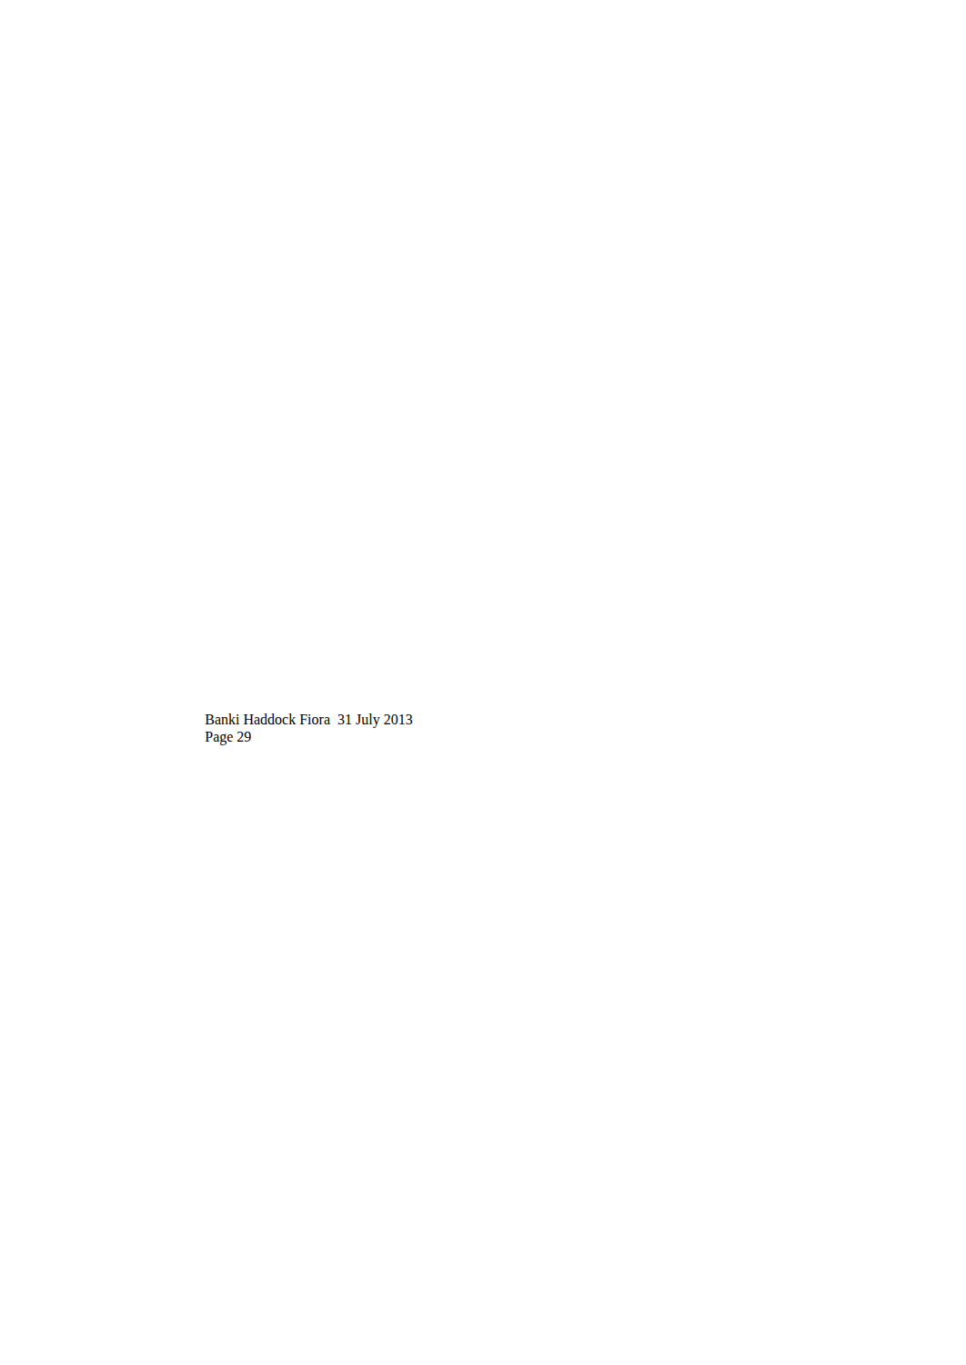Banki Haddock Fiora 31 July 2013
Page 29